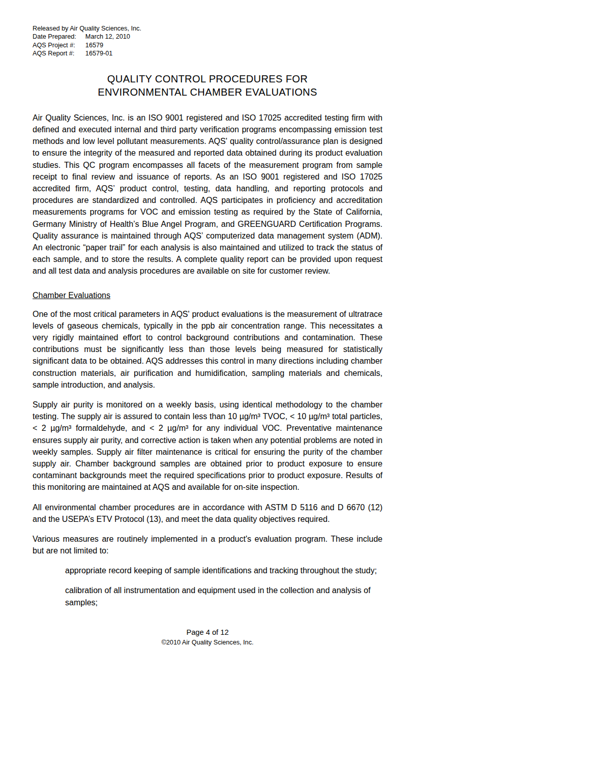Released by Air Quality Sciences, Inc.
| Date Prepared: | March 12, 2010 |
| AQS Project #: | 16579 |
| AQS Report #: | 16579-01 |
QUALITY CONTROL PROCEDURES FOR
ENVIRONMENTAL CHAMBER EVALUATIONS
Air Quality Sciences, Inc. is an ISO 9001 registered and ISO 17025 accredited testing firm with defined and executed internal and third party verification programs encompassing emission test methods and low level pollutant measurements. AQS' quality control/assurance plan is designed to ensure the integrity of the measured and reported data obtained during its product evaluation studies. This QC program encompasses all facets of the measurement program from sample receipt to final review and issuance of reports. As an ISO 9001 registered and ISO 17025 accredited firm, AQS’ product control, testing, data handling, and reporting protocols and procedures are standardized and controlled. AQS participates in proficiency and accreditation measurements programs for VOC and emission testing as required by the State of California, Germany Ministry of Health’s Blue Angel Program, and GREENGUARD Certification Programs. Quality assurance is maintained through AQS’ computerized data management system (ADM). An electronic “paper trail” for each analysis is also maintained and utilized to track the status of each sample, and to store the results. A complete quality report can be provided upon request and all test data and analysis procedures are available on site for customer review.
Chamber Evaluations
One of the most critical parameters in AQS' product evaluations is the measurement of ultratrace levels of gaseous chemicals, typically in the ppb air concentration range. This necessitates a very rigidly maintained effort to control background contributions and contamination. These contributions must be significantly less than those levels being measured for statistically significant data to be obtained. AQS addresses this control in many directions including chamber construction materials, air purification and humidification, sampling materials and chemicals, sample introduction, and analysis.
Supply air purity is monitored on a weekly basis, using identical methodology to the chamber testing. The supply air is assured to contain less than 10 µg/m³ TVOC, < 10 µg/m³ total particles, < 2 µg/m³ formaldehyde, and < 2 µg/m³ for any individual VOC. Preventative maintenance ensures supply air purity, and corrective action is taken when any potential problems are noted in weekly samples. Supply air filter maintenance is critical for ensuring the purity of the chamber supply air. Chamber background samples are obtained prior to product exposure to ensure contaminant backgrounds meet the required specifications prior to product exposure. Results of this monitoring are maintained at AQS and available for on-site inspection.
All environmental chamber procedures are in accordance with ASTM D 5116 and D 6670 (12) and the USEPA’s ETV Protocol (13), and meet the data quality objectives required.
Various measures are routinely implemented in a product's evaluation program. These include but are not limited to:
appropriate record keeping of sample identifications and tracking throughout the study;
calibration of all instrumentation and equipment used in the collection and analysis of samples;
Page 4 of 12
©2010 Air Quality Sciences, Inc.